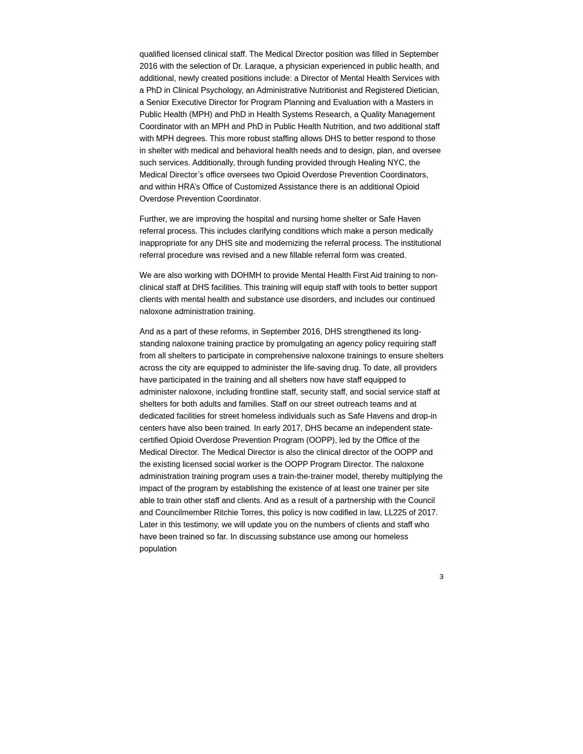qualified licensed clinical staff. The Medical Director position was filled in September 2016 with the selection of Dr. Laraque, a physician experienced in public health, and additional, newly created positions include: a Director of Mental Health Services with a PhD in Clinical Psychology, an Administrative Nutritionist and Registered Dietician, a Senior Executive Director for Program Planning and Evaluation with a Masters in Public Health (MPH) and PhD in Health Systems Research, a Quality Management Coordinator with an MPH and PhD in Public Health Nutrition, and two additional staff with MPH degrees. This more robust staffing allows DHS to better respond to those in shelter with medical and behavioral health needs and to design, plan, and oversee such services. Additionally, through funding provided through Healing NYC, the Medical Director’s office oversees two Opioid Overdose Prevention Coordinators, and within HRA’s Office of Customized Assistance there is an additional Opioid Overdose Prevention Coordinator.
Further, we are improving the hospital and nursing home shelter or Safe Haven referral process. This includes clarifying conditions which make a person medically inappropriate for any DHS site and modernizing the referral process. The institutional referral procedure was revised and a new fillable referral form was created.
We are also working with DOHMH to provide Mental Health First Aid training to non-clinical staff at DHS facilities. This training will equip staff with tools to better support clients with mental health and substance use disorders, and includes our continued naloxone administration training.
And as a part of these reforms, in September 2016, DHS strengthened its long-standing naloxone training practice by promulgating an agency policy requiring staff from all shelters to participate in comprehensive naloxone trainings to ensure shelters across the city are equipped to administer the life-saving drug. To date, all providers have participated in the training and all shelters now have staff equipped to administer naloxone, including frontline staff, security staff, and social service staff at shelters for both adults and families. Staff on our street outreach teams and at dedicated facilities for street homeless individuals such as Safe Havens and drop-in centers have also been trained. In early 2017, DHS became an independent state-certified Opioid Overdose Prevention Program (OOPP), led by the Office of the Medical Director. The Medical Director is also the clinical director of the OOPP and the existing licensed social worker is the OOPP Program Director. The naloxone administration training program uses a train-the-trainer model, thereby multiplying the impact of the program by establishing the existence of at least one trainer per site able to train other staff and clients. And as a result of a partnership with the Council and Councilmember Ritchie Torres, this policy is now codified in law, LL225 of 2017. Later in this testimony, we will update you on the numbers of clients and staff who have been trained so far. In discussing substance use among our homeless population
3